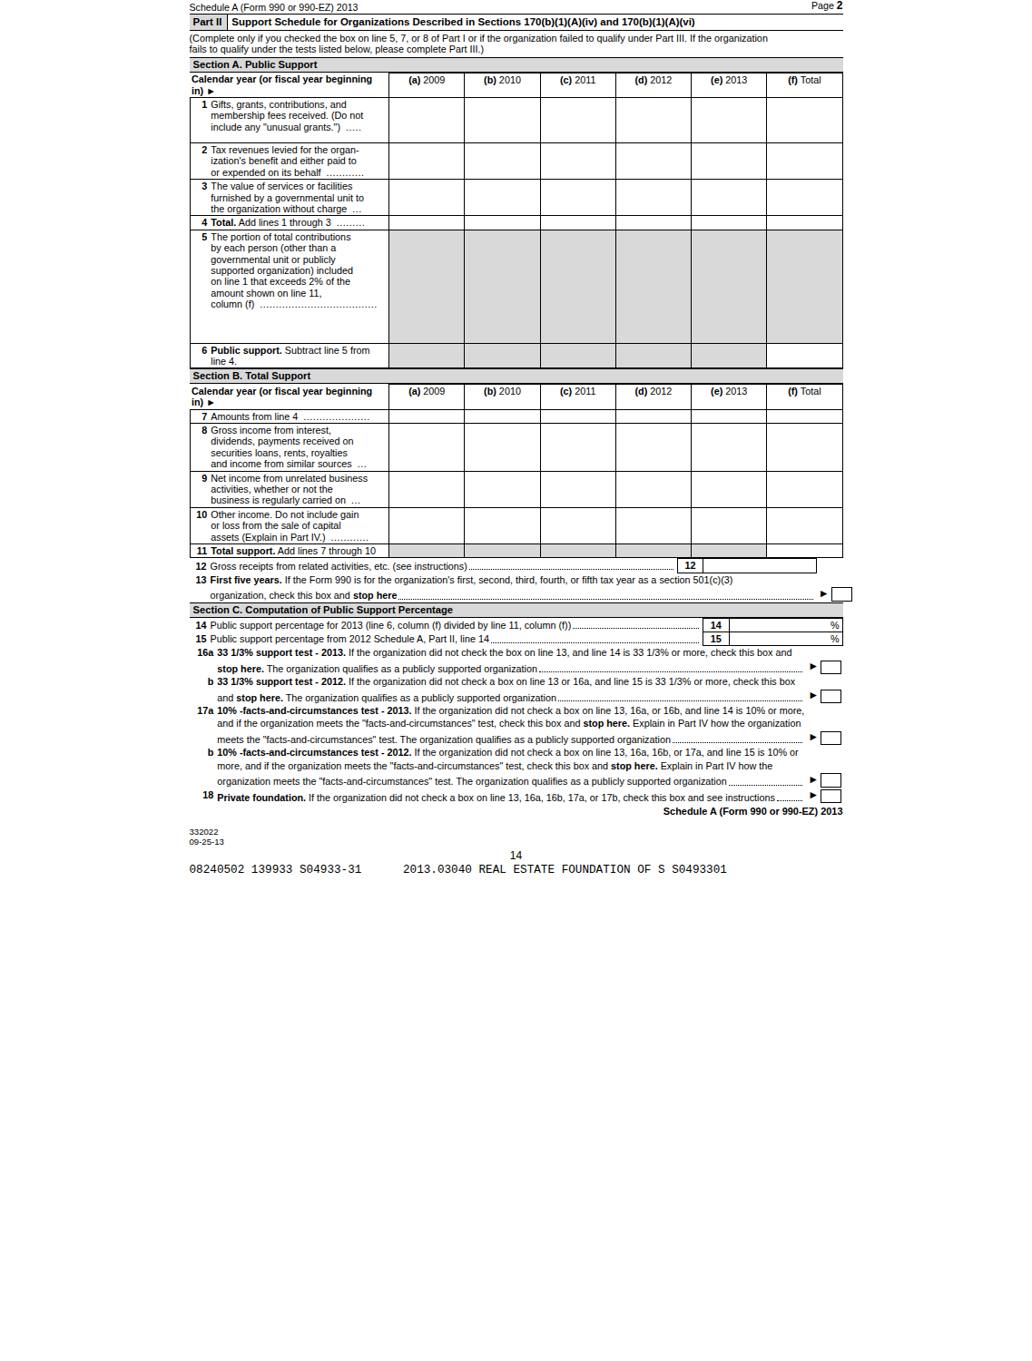Schedule A (Form 990 or 990-EZ) 2013
Page 2
Part II
Support Schedule for Organizations Described in Sections 170(b)(1)(A)(iv) and 170(b)(1)(A)(vi)
(Complete only if you checked the box on line 5, 7, or 8 of Part I or if the organization failed to qualify under Part III. If the organization fails to qualify under the tests listed below, please complete Part III.)
Section A. Public Support
| Calendar year (or fiscal year beginning in) ► | (a) 2009 | (b) 2010 | (c) 2011 | (d) 2012 | (e) 2013 | (f) Total |
| 1 | Gifts, grants, contributions, and membership fees received. (Do not include any "unusual grants.") ..... | | | | | | |
| 2 | Tax revenues levied for the organ- ization's benefit and either paid to or expended on its behalf ............ | | | | | | |
| 3 | The value of services or facilities furnished by a governmental unit to the organization without charge ... | | | | | | |
| 4 | Total. Add lines 1 through 3 ......... | | | | | | |
| 5 | The portion of total contributions by each person (other than a governmental unit or publicly supported organization) included on line 1 that exceeds 2% of the amount shown on line 11, column (f) ..................................... | | | | | | |
| 6 | Public support. Subtract line 5 from line 4. | | | | | | |
Section B. Total Support
| Calendar year (or fiscal year beginning in) ► | (a) 2009 | (b) 2010 | (c) 2011 | (d) 2012 | (e) 2013 | (f) Total |
| 7 | Amounts from line 4 ..................... | | | | | | |
| 8 | Gross income from interest, dividends, payments received on securities loans, rents, royalties and income from similar sources ... | | | | | | |
| 9 | Net income from unrelated business activities, whether or not the business is regularly carried on ... | | | | | | |
| 10 | Other income. Do not include gain or loss from the sale of capital assets (Explain in Part IV.) ............ | | | | | | |
| 11 | Total support. Add lines 7 through 10 | | | | | | |
| 12 | Gross receipts from related activities, etc. (see instructions) | 12 | | |
| 13 | First five years. If the Form 990 is for the organization's first, second, third, fourth, or fifth tax year as a section 501(c)(3) |
| | organization, check this box and stop here | ► |
Section C. Computation of Public Support Percentage
| 14 | Public support percentage for 2013 (line 6, column (f) divided by line 11, column (f)) | 14 | % |
| 15 | Public support percentage from 2012 Schedule A, Part II, line 14 | 15 | % |
| 16a | 33 1/3% support test - 2013. If the organization did not check the box on line 13, and line 14 is 33 1/3% or more, check this box and |
| | stop here. The organization qualifies as a publicly supported organization | ► |
| b | 33 1/3% support test - 2012. If the organization did not check a box on line 13 or 16a, and line 15 is 33 1/3% or more, check this box |
| | and stop here. The organization qualifies as a publicly supported organization | ► |
| 17a | 10% -facts-and-circumstances test - 2013. If the organization did not check a box on line 13, 16a, or 16b, and line 14 is 10% or more, |
| | and if the organization meets the "facts-and-circumstances" test, check this box and stop here. Explain in Part IV how the organization |
| | meets the "facts-and-circumstances" test. The organization qualifies as a publicly supported organization | ► |
| b | 10% -facts-and-circumstances test - 2012. If the organization did not check a box on line 13, 16a, 16b, or 17a, and line 15 is 10% or |
| | more, and if the organization meets the "facts-and-circumstances" test, check this box and stop here. Explain in Part IV how the |
| | organization meets the "facts-and-circumstances" test. The organization qualifies as a publicly supported organization | ► |
| 18 | Private foundation. If the organization did not check a box on line 13, 16a, 16b, 17a, or 17b, check this box and see instructions | ► |
Schedule A (Form 990 or 990-EZ) 2013
332022
09-25-13
14
08240502 139933 S04933-31 2013.03040 REAL ESTATE FOUNDATION OF S S0493301